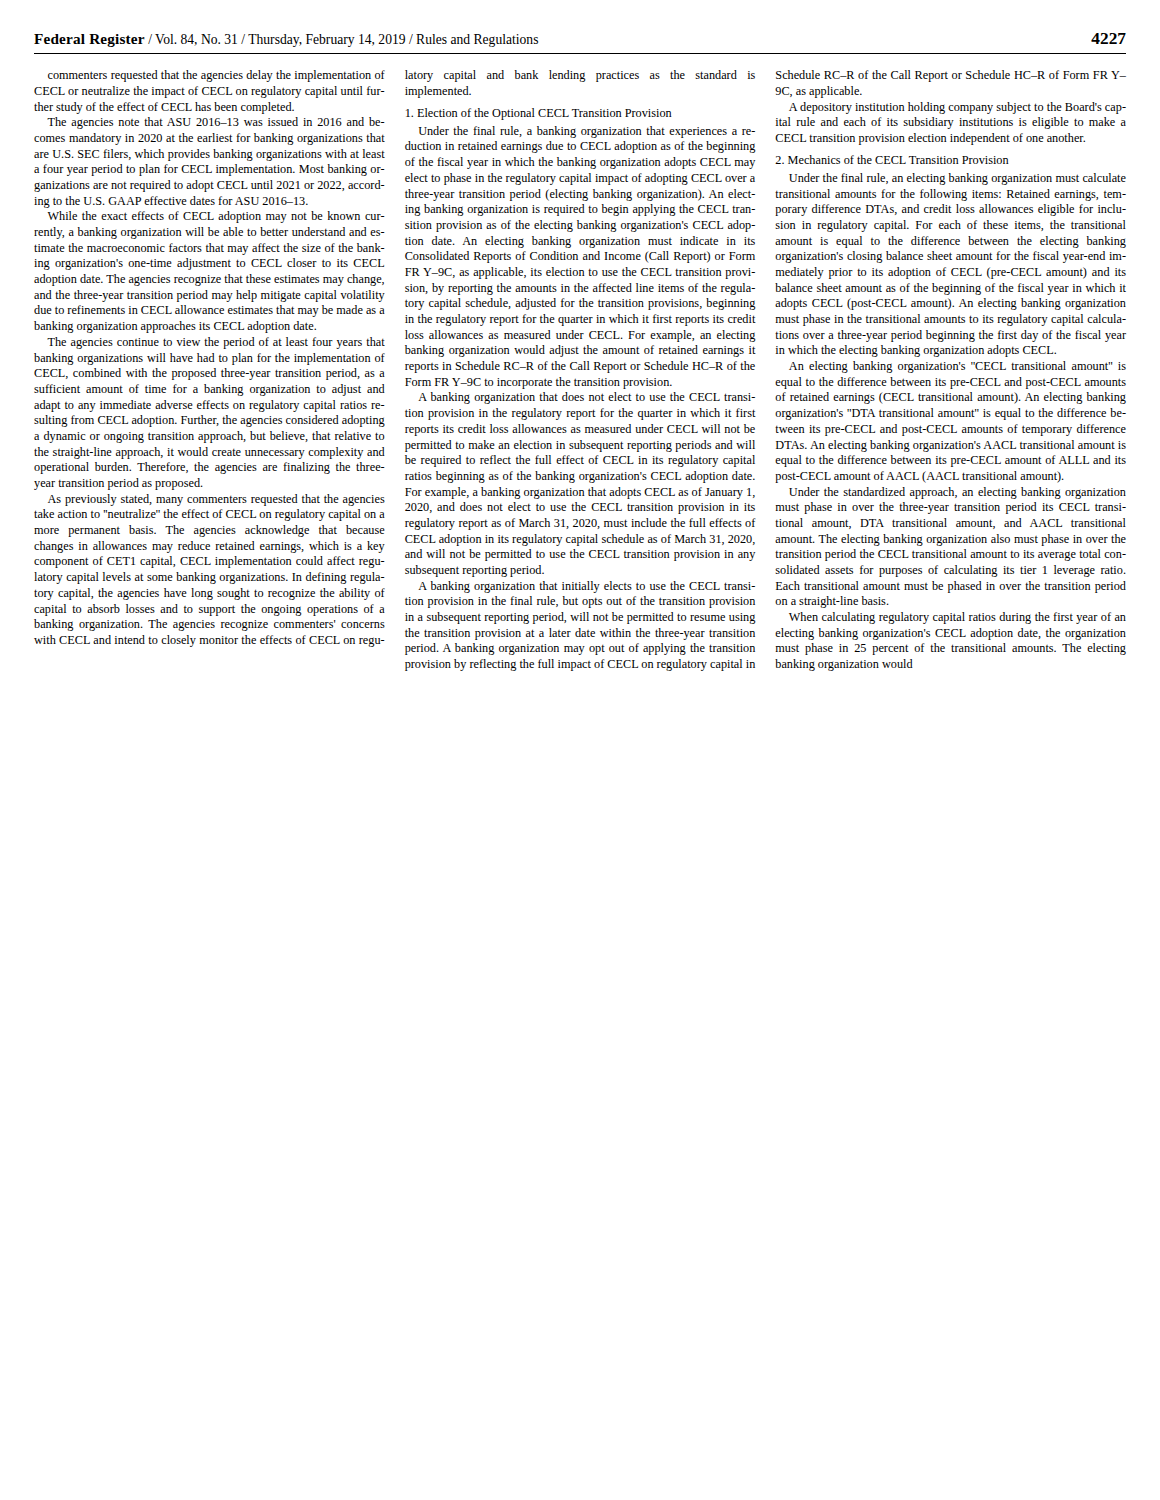Federal Register / Vol. 84, No. 31 / Thursday, February 14, 2019 / Rules and Regulations
4227
commenters requested that the agencies delay the implementation of CECL or neutralize the impact of CECL on regulatory capital until further study of the effect of CECL has been completed.
The agencies note that ASU 2016–13 was issued in 2016 and becomes mandatory in 2020 at the earliest for banking organizations that are U.S. SEC filers, which provides banking organizations with at least a four year period to plan for CECL implementation. Most banking organizations are not required to adopt CECL until 2021 or 2022, according to the U.S. GAAP effective dates for ASU 2016–13.
While the exact effects of CECL adoption may not be known currently, a banking organization will be able to better understand and estimate the macroeconomic factors that may affect the size of the banking organization's one-time adjustment to CECL closer to its CECL adoption date. The agencies recognize that these estimates may change, and the three-year transition period may help mitigate capital volatility due to refinements in CECL allowance estimates that may be made as a banking organization approaches its CECL adoption date.
The agencies continue to view the period of at least four years that banking organizations will have had to plan for the implementation of CECL, combined with the proposed three-year transition period, as a sufficient amount of time for a banking organization to adjust and adapt to any immediate adverse effects on regulatory capital ratios resulting from CECL adoption. Further, the agencies considered adopting a dynamic or ongoing transition approach, but believe, that relative to the straight-line approach, it would create unnecessary complexity and operational burden. Therefore, the agencies are finalizing the three-year transition period as proposed.
As previously stated, many commenters requested that the agencies take action to ''neutralize'' the effect of CECL on regulatory capital on a more permanent basis. The agencies acknowledge that because changes in allowances may reduce retained earnings, which is a key component of CET1 capital, CECL implementation could affect regulatory capital levels at some banking organizations. In defining regulatory capital, the agencies have long sought to recognize the ability of capital to absorb losses and to support the ongoing operations of a banking organization. The agencies recognize commenters' concerns with CECL and intend to closely monitor the effects of CECL on regulatory capital and bank lending practices as the standard is implemented.
1. Election of the Optional CECL Transition Provision
Under the final rule, a banking organization that experiences a reduction in retained earnings due to CECL adoption as of the beginning of the fiscal year in which the banking organization adopts CECL may elect to phase in the regulatory capital impact of adopting CECL over a three-year transition period (electing banking organization). An electing banking organization is required to begin applying the CECL transition provision as of the electing banking organization's CECL adoption date. An electing banking organization must indicate in its Consolidated Reports of Condition and Income (Call Report) or Form FR Y–9C, as applicable, its election to use the CECL transition provision, by reporting the amounts in the affected line items of the regulatory capital schedule, adjusted for the transition provisions, beginning in the regulatory report for the quarter in which it first reports its credit loss allowances as measured under CECL. For example, an electing banking organization would adjust the amount of retained earnings it reports in Schedule RC–R of the Call Report or Schedule HC–R of the Form FR Y–9C to incorporate the transition provision.
A banking organization that does not elect to use the CECL transition provision in the regulatory report for the quarter in which it first reports its credit loss allowances as measured under CECL will not be permitted to make an election in subsequent reporting periods and will be required to reflect the full effect of CECL in its regulatory capital ratios beginning as of the banking organization's CECL adoption date. For example, a banking organization that adopts CECL as of January 1, 2020, and does not elect to use the CECL transition provision in its regulatory report as of March 31, 2020, must include the full effects of CECL adoption in its regulatory capital schedule as of March 31, 2020, and will not be permitted to use the CECL transition provision in any subsequent reporting period.
A banking organization that initially elects to use the CECL transition provision in the final rule, but opts out of the transition provision in a subsequent reporting period, will not be permitted to resume using the transition provision at a later date within the three-year transition period. A banking organization may opt out of applying the transition provision by reflecting the full impact of CECL on regulatory capital in Schedule RC–R of the Call Report or Schedule HC–R of Form FR Y–9C, as applicable.
A depository institution holding company subject to the Board's capital rule and each of its subsidiary institutions is eligible to make a CECL transition provision election independent of one another.
2. Mechanics of the CECL Transition Provision
Under the final rule, an electing banking organization must calculate transitional amounts for the following items: Retained earnings, temporary difference DTAs, and credit loss allowances eligible for inclusion in regulatory capital. For each of these items, the transitional amount is equal to the difference between the electing banking organization's closing balance sheet amount for the fiscal year-end immediately prior to its adoption of CECL (pre-CECL amount) and its balance sheet amount as of the beginning of the fiscal year in which it adopts CECL (post-CECL amount). An electing banking organization must phase in the transitional amounts to its regulatory capital calculations over a three-year period beginning the first day of the fiscal year in which the electing banking organization adopts CECL.
An electing banking organization's ''CECL transitional amount'' is equal to the difference between its pre-CECL and post-CECL amounts of retained earnings (CECL transitional amount). An electing banking organization's ''DTA transitional amount'' is equal to the difference between its pre-CECL and post-CECL amounts of temporary difference DTAs. An electing banking organization's AACL transitional amount is equal to the difference between its pre-CECL amount of ALLL and its post-CECL amount of AACL (AACL transitional amount).
Under the standardized approach, an electing banking organization must phase in over the three-year transition period its CECL transitional amount, DTA transitional amount, and AACL transitional amount. The electing banking organization also must phase in over the transition period the CECL transitional amount to its average total consolidated assets for purposes of calculating its tier 1 leverage ratio. Each transitional amount must be phased in over the transition period on a straight-line basis.
When calculating regulatory capital ratios during the first year of an electing banking organization's CECL adoption date, the organization must phase in 25 percent of the transitional amounts. The electing banking organization would